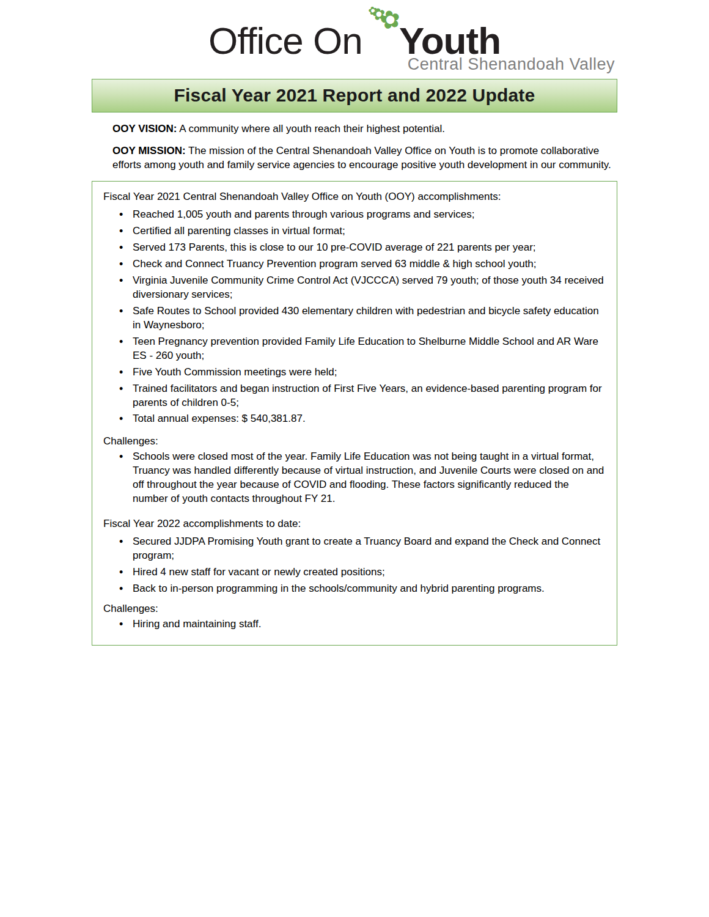Office On ✿✿✿Youth
Central Shenandoah Valley
Fiscal Year 2021 Report and 2022 Update
OOY VISION: A community where all youth reach their highest potential.
OOY MISSION: The mission of the Central Shenandoah Valley Office on Youth is to promote collaborative efforts among youth and family service agencies to encourage positive youth development in our community.
Fiscal Year 2021 Central Shenandoah Valley Office on Youth (OOY) accomplishments:
Reached 1,005 youth and parents through various programs and services;
Certified all parenting classes in virtual format;
Served 173 Parents, this is close to our 10 pre-COVID average of 221 parents per year;
Check and Connect Truancy Prevention program served 63 middle & high school youth;
Virginia Juvenile Community Crime Control Act (VJCCCA) served 79 youth; of those youth 34 received diversionary services;
Safe Routes to School provided 430 elementary children with pedestrian and bicycle safety education in Waynesboro;
Teen Pregnancy prevention provided Family Life Education to Shelburne Middle School and AR Ware ES - 260 youth;
Five Youth Commission meetings were held;
Trained facilitators and began instruction of First Five Years, an evidence-based parenting program for parents of children 0-5;
Total annual expenses: $ 540,381.87.
Challenges:
Schools were closed most of the year. Family Life Education was not being taught in a virtual format, Truancy was handled differently because of virtual instruction, and Juvenile Courts were closed on and off throughout the year because of COVID and flooding. These factors significantly reduced the number of youth contacts throughout FY 21.
Fiscal Year 2022 accomplishments to date:
Secured JJDPA Promising Youth grant to create a Truancy Board and expand the Check and Connect program;
Hired 4 new staff for vacant or newly created positions;
Back to in-person programming in the schools/community and hybrid parenting programs.
Challenges:
Hiring and maintaining staff.